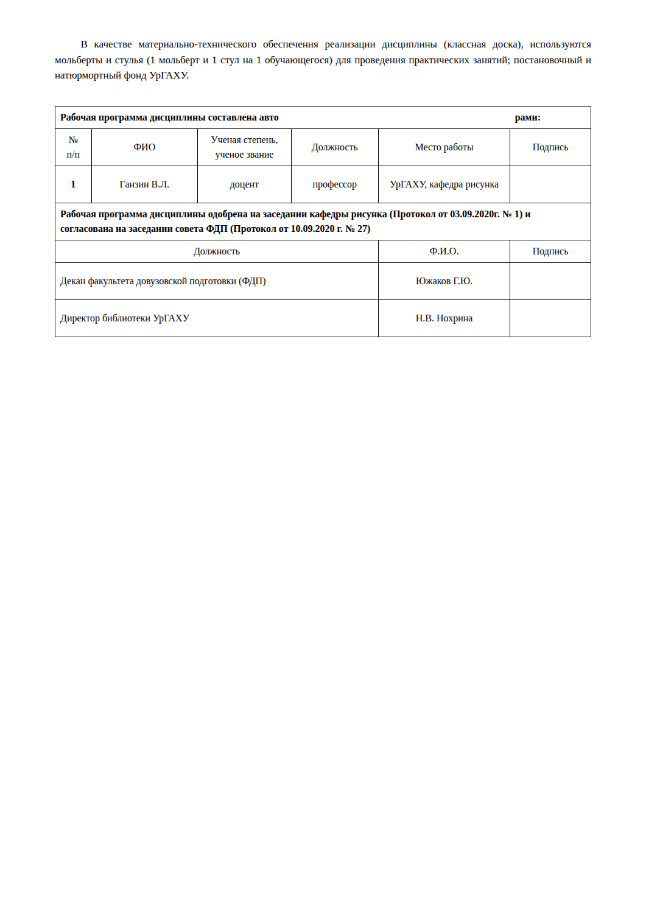В качестве материально-технического обеспечения реализации дисциплины (классная доска), используются мольберты и стулья (1 мольберт и 1 стул на 1 обучающегося) для проведения практических занятий; постановочный и натюрмортный фонд УрГАХУ.
| Рабочая программа дисциплины составлена авто | рами: |
| № п/п | ФИО | Ученая степень, ученое звание | Должность | Место работы | Подпись |
| 1 | Ганзин В.Л. | доцент | профессор | УрГАХУ, кафедра рисунка | |
| Рабочая программа дисциплины одобрена на заседании кафедры рисунка (Протокол от 03.09.2020г. № 1) и согласована на заседании совета ФДП (Протокол от 10.09.2020 г. № 27) |
| Должность | Ф.И.О. | Подпись |
| Декан факультета довузовской подготовки (ФДП) | Южаков Г.Ю. | |
| Директор библиотеки УрГАХУ | Н.В. Нохрина | |